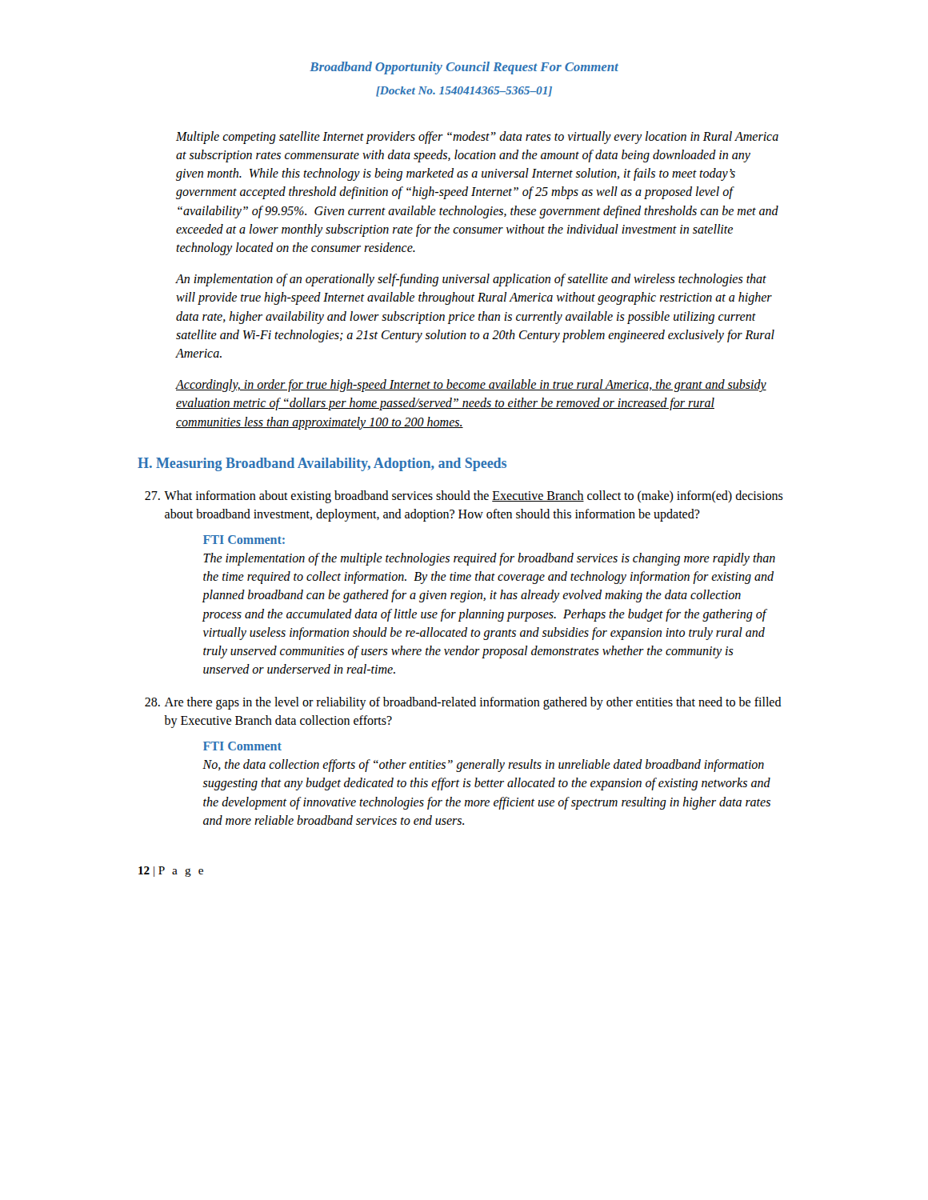Broadband Opportunity Council Request For Comment
[Docket No. 1540414365–5365–01]
Multiple competing satellite Internet providers offer “modest” data rates to virtually every location in Rural America at subscription rates commensurate with data speeds, location and the amount of data being downloaded in any given month. While this technology is being marketed as a universal Internet solution, it fails to meet today’s government accepted threshold definition of “high-speed Internet” of 25 mbps as well as a proposed level of “availability” of 99.95%. Given current available technologies, these government defined thresholds can be met and exceeded at a lower monthly subscription rate for the consumer without the individual investment in satellite technology located on the consumer residence.
An implementation of an operationally self-funding universal application of satellite and wireless technologies that will provide true high-speed Internet available throughout Rural America without geographic restriction at a higher data rate, higher availability and lower subscription price than is currently available is possible utilizing current satellite and Wi-Fi technologies; a 21st Century solution to a 20th Century problem engineered exclusively for Rural America.
Accordingly, in order for true high-speed Internet to become available in true rural America, the grant and subsidy evaluation metric of “dollars per home passed/served” needs to either be removed or increased for rural communities less than approximately 100 to 200 homes.
H. Measuring Broadband Availability, Adoption, and Speeds
27. What information about existing broadband services should the Executive Branch collect to (make) inform(ed) decisions about broadband investment, deployment, and adoption? How often should this information be updated? FTI Comment: The implementation of the multiple technologies required for broadband services is changing more rapidly than the time required to collect information. By the time that coverage and technology information for existing and planned broadband can be gathered for a given region, it has already evolved making the data collection process and the accumulated data of little use for planning purposes. Perhaps the budget for the gathering of virtually useless information should be re-allocated to grants and subsidies for expansion into truly rural and truly unserved communities of users where the vendor proposal demonstrates whether the community is unserved or underserved in real-time.
28. Are there gaps in the level or reliability of broadband-related information gathered by other entities that need to be filled by Executive Branch data collection efforts? FTI Comment No, the data collection efforts of “other entities” generally results in unreliable dated broadband information suggesting that any budget dedicated to this effort is better allocated to the expansion of existing networks and the development of innovative technologies for the more efficient use of spectrum resulting in higher data rates and more reliable broadband services to end users.
12 | P a g e